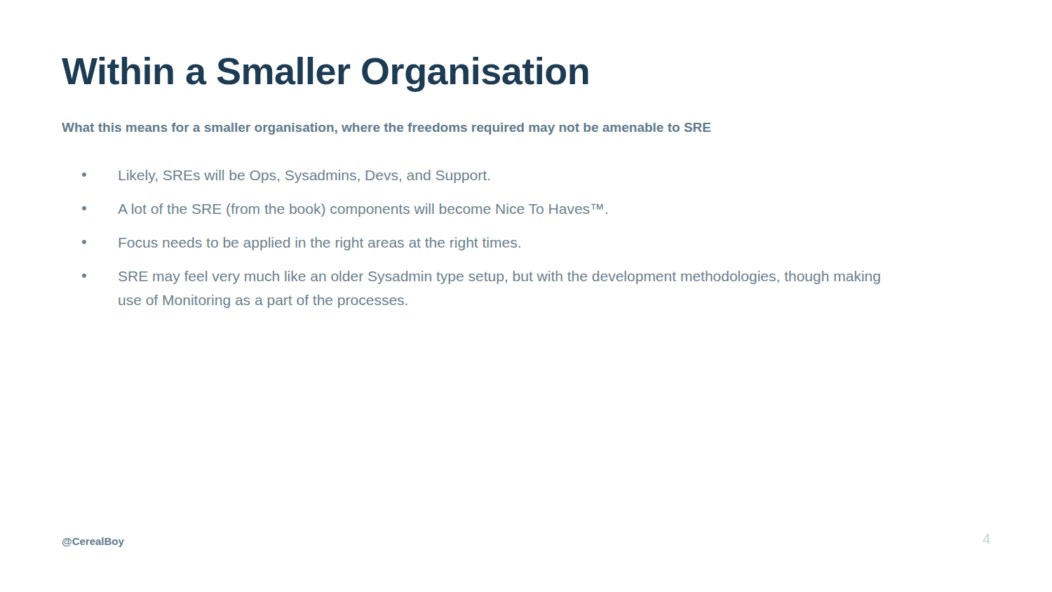Within a Smaller Organisation
What this means for a smaller organisation, where the freedoms required may not be amenable to SRE
Likely, SREs will be Ops, Sysadmins, Devs, and Support.
A lot of the SRE (from the book) components will become Nice To Haves™.
Focus needs to be applied in the right areas at the right times.
SRE may feel very much like an older Sysadmin type setup, but with the development methodologies, though making use of Monitoring as a part of the processes.
@CerealBoy 4